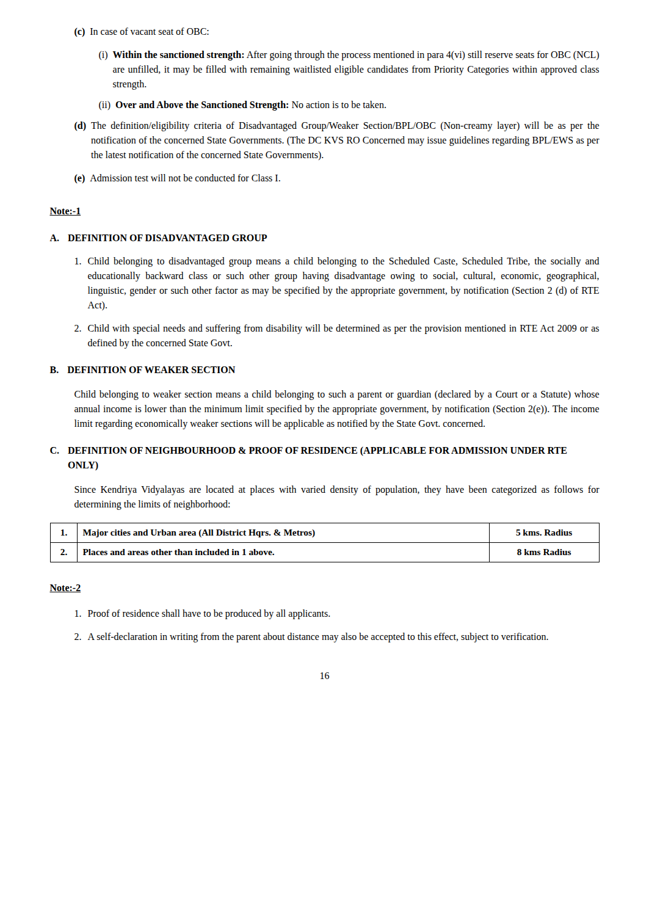(c)
In case of vacant seat of OBC:
(i)
Within the sanctioned strength: After going through the process mentioned in para 4(vi) still reserve seats for OBC (NCL) are unfilled, it may be filled with remaining waitlisted eligible candidates from Priority Categories within approved class strength.
(ii)
Over and Above the Sanctioned Strength: No action is to be taken.
(d)
The definition/eligibility criteria of Disadvantaged Group/Weaker Section/BPL/OBC (Non-creamy layer) will be as per the notification of the concerned State Governments. (The DC KVS RO Concerned may issue guidelines regarding BPL/EWS as per the latest notification of the concerned State Governments).
(e)
Admission test will not be conducted for Class I.
Note:-1
A.
DEFINITION OF DISADVANTAGED GROUP
1.
Child belonging to disadvantaged group means a child belonging to the Scheduled Caste, Scheduled Tribe, the socially and educationally backward class or such other group having disadvantage owing to social, cultural, economic, geographical, linguistic, gender or such other factor as may be specified by the appropriate government, by notification (Section 2 (d) of RTE Act).
2.
Child with special needs and suffering from disability will be determined as per the provision mentioned in RTE Act 2009 or as defined by the concerned State Govt.
B.
DEFINITION OF WEAKER SECTION
Child belonging to weaker section means a child belonging to such a parent or guardian (declared by a Court or a Statute) whose annual income is lower than the minimum limit specified by the appropriate government, by notification (Section 2(e)). The income limit regarding economically weaker sections will be applicable as notified by the State Govt. concerned.
C.
DEFINITION OF NEIGHBOURHOOD & PROOF OF RESIDENCE (APPLICABLE FOR ADMISSION UNDER RTE ONLY)
Since Kendriya Vidyalayas are located at places with varied density of population, they have been categorized as follows for determining the limits of neighborhood:
| 1. | Major cities and Urban area (All District Hqrs. & Metros) | 5 kms. Radius |
| 2. | Places and areas other than included in 1 above. | 8 kms Radius |
Note:-2
1.
Proof of residence shall have to be produced by all applicants.
2.
A self-declaration in writing from the parent about distance may also be accepted to this effect, subject to verification.
16